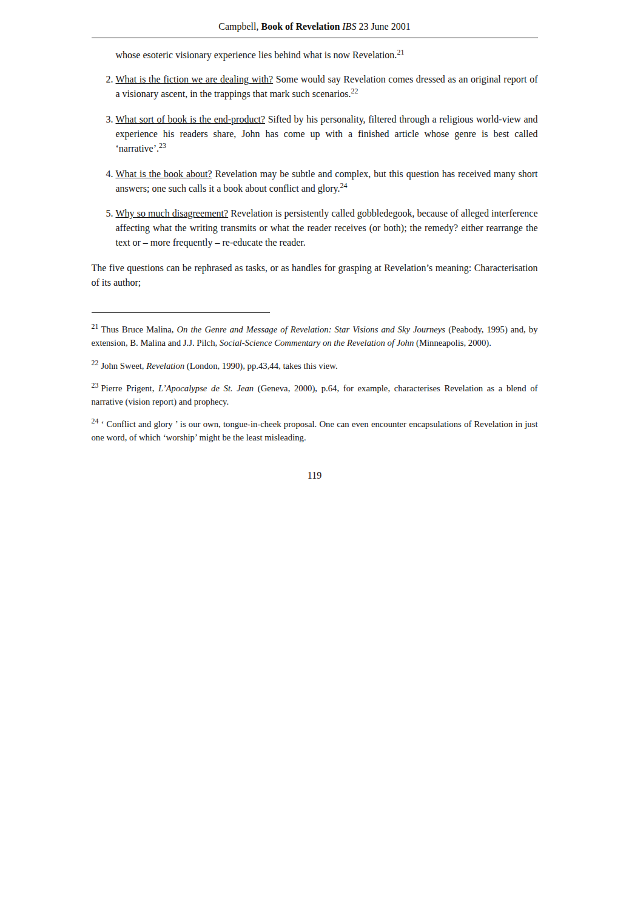Campbell, Book of Revelation IBS 23 June 2001
whose esoteric visionary experience lies behind what is now Revelation.21
What is the fiction we are dealing with? Some would say Revelation comes dressed as an original report of a visionary ascent, in the trappings that mark such scenarios.22
What sort of book is the end-product? Sifted by his personality, filtered through a religious world-view and experience his readers share, John has come up with a finished article whose genre is best called ‘narrative’.23
What is the book about? Revelation may be subtle and complex, but this question has received many short answers; one such calls it a book about conflict and glory.24
Why so much disagreement? Revelation is persistently called gobbledegook, because of alleged interference affecting what the writing transmits or what the reader receives (or both); the remedy? either rearrange the text or – more frequently – re-educate the reader.
The five questions can be rephrased as tasks, or as handles for grasping at Revelation’s meaning: Characterisation of its author;
21 Thus Bruce Malina, On the Genre and Message of Revelation: Star Visions and Sky Journeys (Peabody, 1995) and, by extension, B. Malina and J.J. Pilch, Social-Science Commentary on the Revelation of John (Minneapolis, 2000).
22 John Sweet, Revelation (London, 1990), pp.43,44, takes this view.
23 Pierre Prigent, L’Apocalypse de St. Jean (Geneva, 2000), p.64, for example, characterises Revelation as a blend of narrative (vision report) and prophecy.
24‘ Conflict and glory ’ is our own, tongue-in-cheek proposal. One can even encounter encapsulations of Revelation in just one word, of which ‘worship’ might be the least misleading.
119